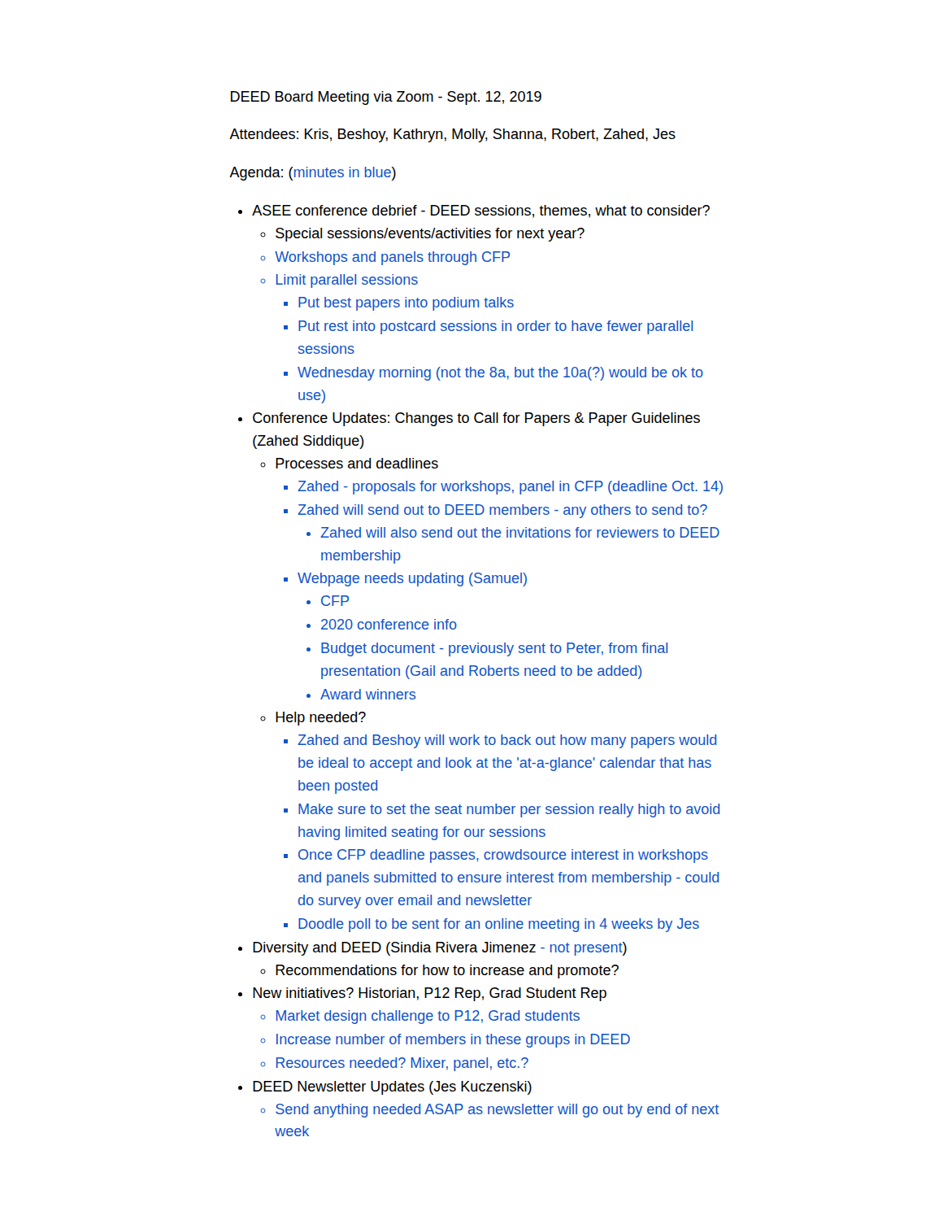DEED Board Meeting via Zoom - Sept. 12, 2019
Attendees: Kris, Beshoy, Kathryn, Molly, Shanna, Robert, Zahed, Jes
Agenda: (minutes in blue)
ASEE conference debrief - DEED sessions, themes, what to consider?
Special sessions/events/activities for next year?
Workshops and panels through CFP
Limit parallel sessions
Put best papers into podium talks
Put rest into postcard sessions in order to have fewer parallel sessions
Wednesday morning (not the 8a, but the 10a(?) would be ok to use)
Conference Updates: Changes to Call for Papers & Paper Guidelines (Zahed Siddique)
Processes and deadlines
Zahed - proposals for workshops, panel in CFP (deadline Oct. 14)
Zahed will send out to DEED members - any others to send to?
Zahed will also send out the invitations for reviewers to DEED membership
Webpage needs updating (Samuel)
CFP
2020 conference info
Budget document - previously sent to Peter, from final presentation (Gail and Roberts need to be added)
Award winners
Help needed?
Zahed and Beshoy will work to back out how many papers would be ideal to accept and look at the 'at-a-glance' calendar that has been posted
Make sure to set the seat number per session really high to avoid having limited seating for our sessions
Once CFP deadline passes, crowdsource interest in workshops and panels submitted to ensure interest from membership - could do survey over email and newsletter
Doodle poll to be sent for an online meeting in 4 weeks by Jes
Diversity and DEED (Sindia Rivera Jimenez - not present)
Recommendations for how to increase and promote?
New initiatives? Historian, P12 Rep, Grad Student Rep
Market design challenge to P12, Grad students
Increase number of members in these groups in DEED
Resources needed? Mixer, panel, etc.?
DEED Newsletter Updates (Jes Kuczenski)
Send anything needed ASAP as newsletter will go out by end of next week